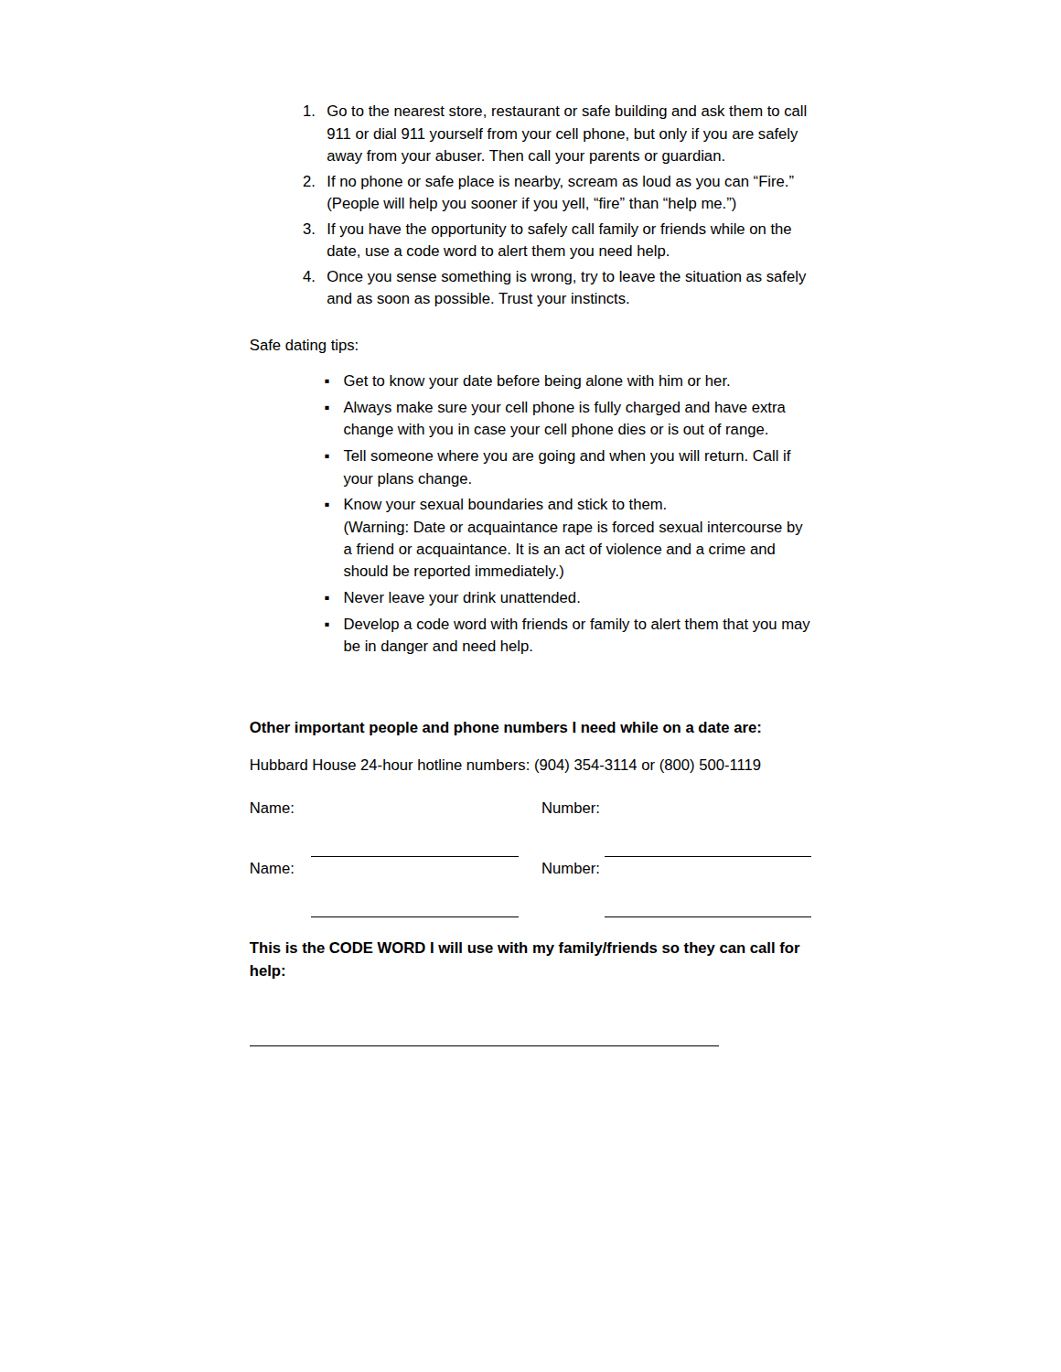Go to the nearest store, restaurant or safe building and ask them to call 911 or dial 911 yourself from your cell phone, but only if you are safely away from your abuser. Then call your parents or guardian.
If no phone or safe place is nearby, scream as loud as you can “Fire.” (People will help you sooner if you yell, “fire” than “help me.”)
If you have the opportunity to safely call family or friends while on the date, use a code word to alert them you need help.
Once you sense something is wrong, try to leave the situation as safely and as soon as possible. Trust your instincts.
Safe dating tips:
Get to know your date before being alone with him or her.
Always make sure your cell phone is fully charged and have extra change with you in case your cell phone dies or is out of range.
Tell someone where you are going and when you will return. Call if your plans change.
Know your sexual boundaries and stick to them. (Warning: Date or acquaintance rape is forced sexual intercourse by a friend or acquaintance. It is an act of violence and a crime and should be reported immediately.)
Never leave your drink unattended.
Develop a code word with friends or family to alert them that you may be in danger and need help.
Other important people and phone numbers I need while on a date are:
Hubbard House 24-hour hotline numbers: (904) 354-3114 or (800) 500-1119
| Name: | | | Number: | |
| Name: | | | Number: | |
This is the CODE WORD I will use with my family/friends so they can call for help: